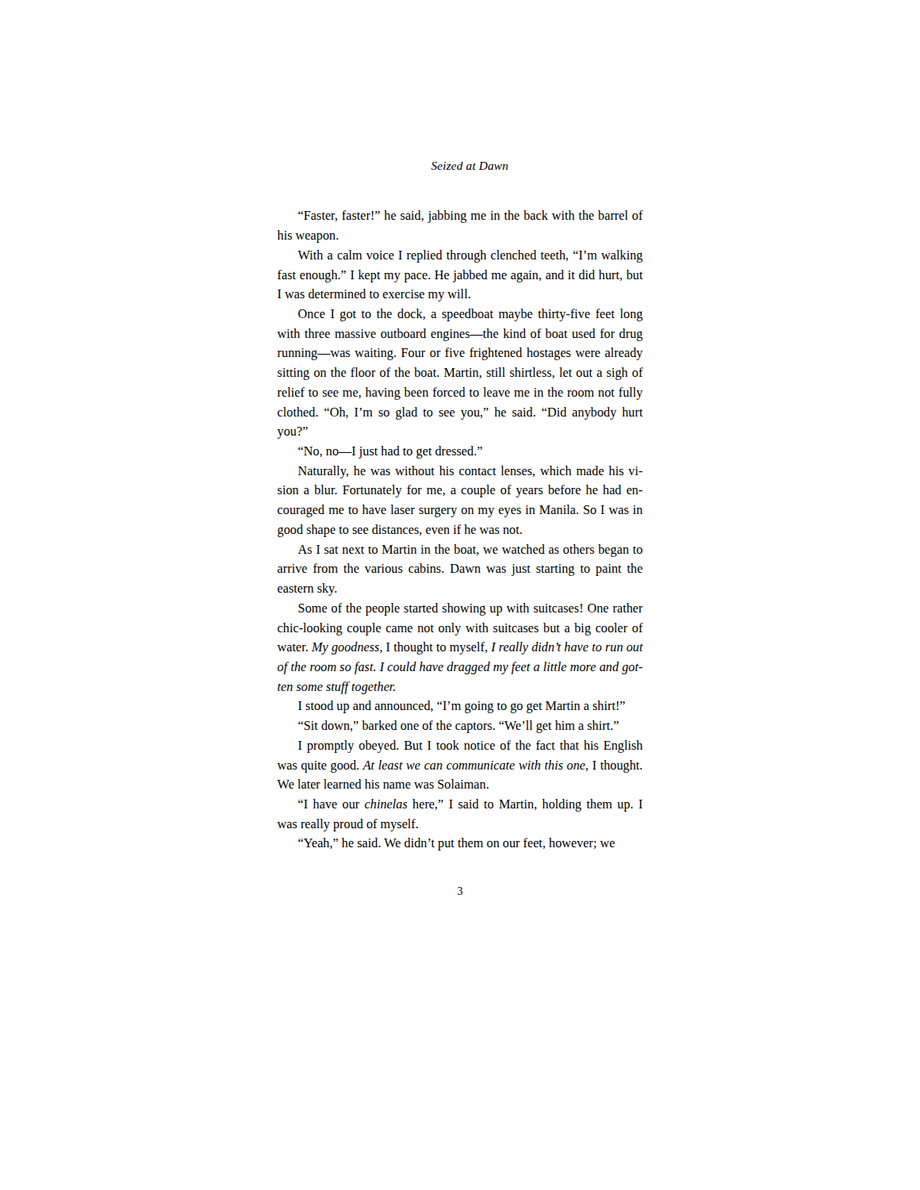Seized at Dawn
“Faster, faster!” he said, jabbing me in the back with the barrel of his weapon.
With a calm voice I replied through clenched teeth, “I’m walking fast enough.” I kept my pace. He jabbed me again, and it did hurt, but I was determined to exercise my will.
Once I got to the dock, a speedboat maybe thirty-five feet long with three massive outboard engines—the kind of boat used for drug running—was waiting. Four or five frightened hostages were already sitting on the floor of the boat. Martin, still shirtless, let out a sigh of relief to see me, having been forced to leave me in the room not fully clothed. “Oh, I’m so glad to see you,” he said. “Did anybody hurt you?”
“No, no—I just had to get dressed.”
Naturally, he was without his contact lenses, which made his vision a blur. Fortunately for me, a couple of years before he had encouraged me to have laser surgery on my eyes in Manila. So I was in good shape to see distances, even if he was not.
As I sat next to Martin in the boat, we watched as others began to arrive from the various cabins. Dawn was just starting to paint the eastern sky.
Some of the people started showing up with suitcases! One rather chic-looking couple came not only with suitcases but a big cooler of water. My goodness, I thought to myself, I really didn’t have to run out of the room so fast. I could have dragged my feet a little more and gotten some stuff together.
I stood up and announced, “I’m going to go get Martin a shirt!”
“Sit down,” barked one of the captors. “We’ll get him a shirt.”
I promptly obeyed. But I took notice of the fact that his English was quite good. At least we can communicate with this one, I thought. We later learned his name was Solaiman.
“I have our chinelas here,” I said to Martin, holding them up. I was really proud of myself.
“Yeah,” he said. We didn’t put them on our feet, however; we
3